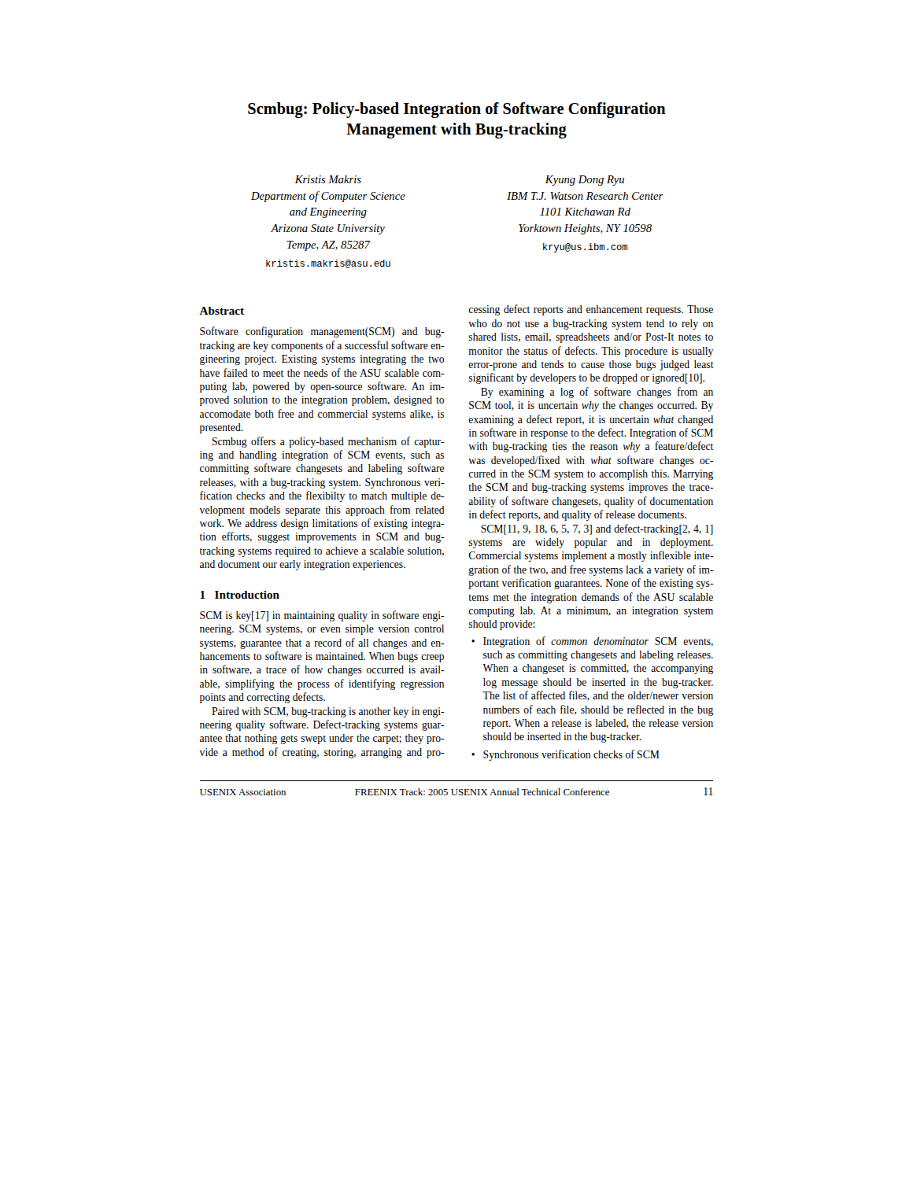Scmbug: Policy-based Integration of Software Configuration
Management with Bug-tracking
Kristis Makris
Department of Computer Science
and Engineering
Arizona State University
Tempe, AZ, 85287 kristis.makris@asu.edu
Kyung Dong Ryu
IBM T.J. Watson Research Center
1101 Kitchawan Rd
Yorktown Heights, NY 10598 kryu@us.ibm.com
Abstract
Software configuration management(SCM) and bug-tracking are key components of a successful software engineering project. Existing systems integrating the two have failed to meet the needs of the ASU scalable computing lab, powered by open-source software. An improved solution to the integration problem, designed to accomodate both free and commercial systems alike, is presented.
Scmbug offers a policy-based mechanism of capturing and handling integration of SCM events, such as committing software changesets and labeling software releases, with a bug-tracking system. Synchronous verification checks and the flexibilty to match multiple development models separate this approach from related work. We address design limitations of existing integration efforts, suggest improvements in SCM and bug-tracking systems required to achieve a scalable solution, and document our early integration experiences.
1 Introduction
SCM is key[17] in maintaining quality in software engineering. SCM systems, or even simple version control systems, guarantee that a record of all changes and enhancements to software is maintained. When bugs creep in software, a trace of how changes occurred is available, simplifying the process of identifying regression points and correcting defects.
Paired with SCM, bug-tracking is another key in engineering quality software. Defect-tracking systems guarantee that nothing gets swept under the carpet; they provide a method of creating, storing, arranging and processing defect reports and enhancement requests. Those who do not use a bug-tracking system tend to rely on shared lists, email, spreadsheets and/or Post-It notes to monitor the status of defects. This procedure is usually error-prone and tends to cause those bugs judged least significant by developers to be dropped or ignored[10].
By examining a log of software changes from an SCM tool, it is uncertain why the changes occurred. By examining a defect report, it is uncertain what changed in software in response to the defect. Integration of SCM with bug-tracking ties the reason why a feature/defect was developed/fixed with what software changes occurred in the SCM system to accomplish this. Marrying the SCM and bug-tracking systems improves the traceability of software changesets, quality of documentation in defect reports, and quality of release documents.
SCM[11, 9, 18, 6, 5, 7, 3] and defect-tracking[2, 4, 1] systems are widely popular and in deployment. Commercial systems implement a mostly inflexible integration of the two, and free systems lack a variety of important verification guarantees. None of the existing systems met the integration demands of the ASU scalable computing lab. At a minimum, an integration system should provide:
Integration of common denominator SCM events, such as committing changesets and labeling releases. When a changeset is committed, the accompanying log message should be inserted in the bug-tracker. The list of affected files, and the older/newer version numbers of each file, should be reflected in the bug report. When a release is labeled, the release version should be inserted in the bug-tracker.
Synchronous verification checks of SCM
USENIX Association
FREENIX Track: 2005 USENIX Annual Technical Conference
11